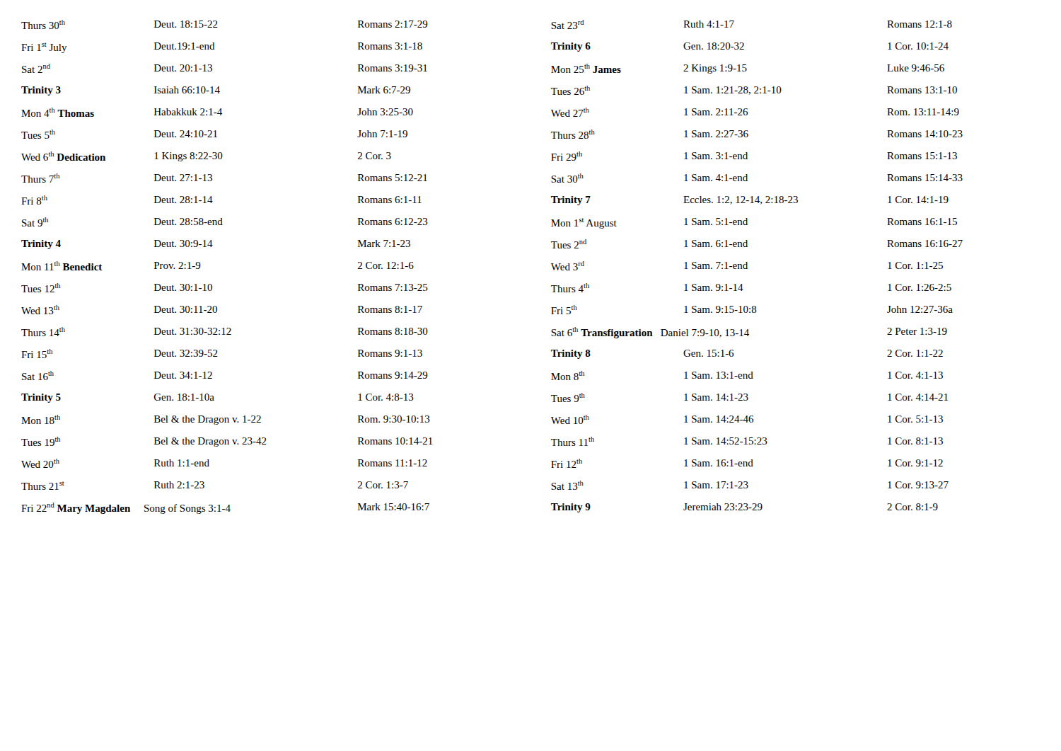| Thurs 30 th | Deut. 18:15-22 | Romans 2:17-29 | | Sat 23 rd | Ruth 4:1-17 | Romans 12:1-8 |
| Fri 1 st July | Deut.19:1-end | Romans 3:1-18 | | Trinity 6 | Gen. 18:20-32 | 1 Cor. 10:1-24 |
| Sat 2 nd | Deut. 20:1-13 | Romans 3:19-31 | | Mon 25 th James | 2 Kings 1:9-15 | Luke 9:46-56 |
| Trinity 3 | Isaiah 66:10-14 | Mark 6:7-29 | | Tues 26 th | 1 Sam. 1:21-28, 2:1-10 | Romans 13:1-10 |
| Mon 4 th Thomas | Habakkuk 2:1-4 | John 3:25-30 | | Wed 27 th | 1 Sam. 2:11-26 | Rom. 13:11-14:9 |
| Tues 5 th | Deut. 24:10-21 | John 7:1-19 | | Thurs 28 th | 1 Sam. 2:27-36 | Romans 14:10-23 |
| Wed 6 th Dedication | 1 Kings 8:22-30 | 2 Cor. 3 | | Fri 29 th | 1 Sam. 3:1-end | Romans 15:1-13 |
| Thurs 7 th | Deut. 27:1-13 | Romans 5:12-21 | | Sat 30 th | 1 Sam. 4:1-end | Romans 15:14-33 |
| Fri 8 th | Deut. 28:1-14 | Romans 6:1-11 | | Trinity 7 | Eccles. 1:2, 12-14, 2:18-23 | 1 Cor. 14:1-19 |
| Sat 9 th | Deut. 28:58-end | Romans 6:12-23 | | Mon 1 st August | 1 Sam. 5:1-end | Romans 16:1-15 |
| Trinity 4 | Deut. 30:9-14 | Mark 7:1-23 | | Tues 2 nd | 1 Sam. 6:1-end | Romans 16:16-27 |
| Mon 11 th Benedict | Prov. 2:1-9 | 2 Cor. 12:1-6 | | Wed 3 rd | 1 Sam. 7:1-end | 1 Cor. 1:1-25 |
| Tues 12 th | Deut. 30:1-10 | Romans 7:13-25 | | Thurs 4 th | 1 Sam. 9:1-14 | 1 Cor. 1:26-2:5 |
| Wed 13 th | Deut. 30:11-20 | Romans 8:1-17 | | Fri 5 th | 1 Sam. 9:15-10:8 | John 12:27-36a |
| Thurs 14 th | Deut. 31:30-32:12 | Romans 8:18-30 | | Sat 6 th Transfiguration Daniel 7:9-10, 13-14 | 2 Peter 1:3-19 |
| Fri 15 th | Deut. 32:39-52 | Romans 9:1-13 | | Trinity 8 | Gen. 15:1-6 | 2 Cor. 1:1-22 |
| Sat 16 th | Deut. 34:1-12 | Romans 9:14-29 | | Mon 8 th | 1 Sam. 13:1-end | 1 Cor. 4:1-13 |
| Trinity 5 | Gen. 18:1-10a | 1 Cor. 4:8-13 | | Tues 9 th | 1 Sam. 14:1-23 | 1 Cor. 4:14-21 |
| Mon 18 th | Bel & the Dragon v. 1-22 | Rom. 9:30-10:13 | | Wed 10 th | 1 Sam. 14:24-46 | 1 Cor. 5:1-13 |
| Tues 19 th | Bel & the Dragon v. 23-42 | Romans 10:14-21 | | Thurs 11 th | 1 Sam. 14:52-15:23 | 1 Cor. 8:1-13 |
| Wed 20 th | Ruth 1:1-end | Romans 11:1-12 | | Fri 12 th | 1 Sam. 16:1-end | 1 Cor. 9:1-12 |
| Thurs 21 st | Ruth 2:1-23 | 2 Cor. 1:3-7 | | Sat 13 th | 1 Sam. 17:1-23 | 1 Cor. 9:13-27 |
| Fri 22 nd Mary Magdalen Song of Songs 3:1-4 | Mark 15:40-16:7 | | Trinity 9 | Jeremiah 23:23-29 | 2 Cor. 8:1-9 |